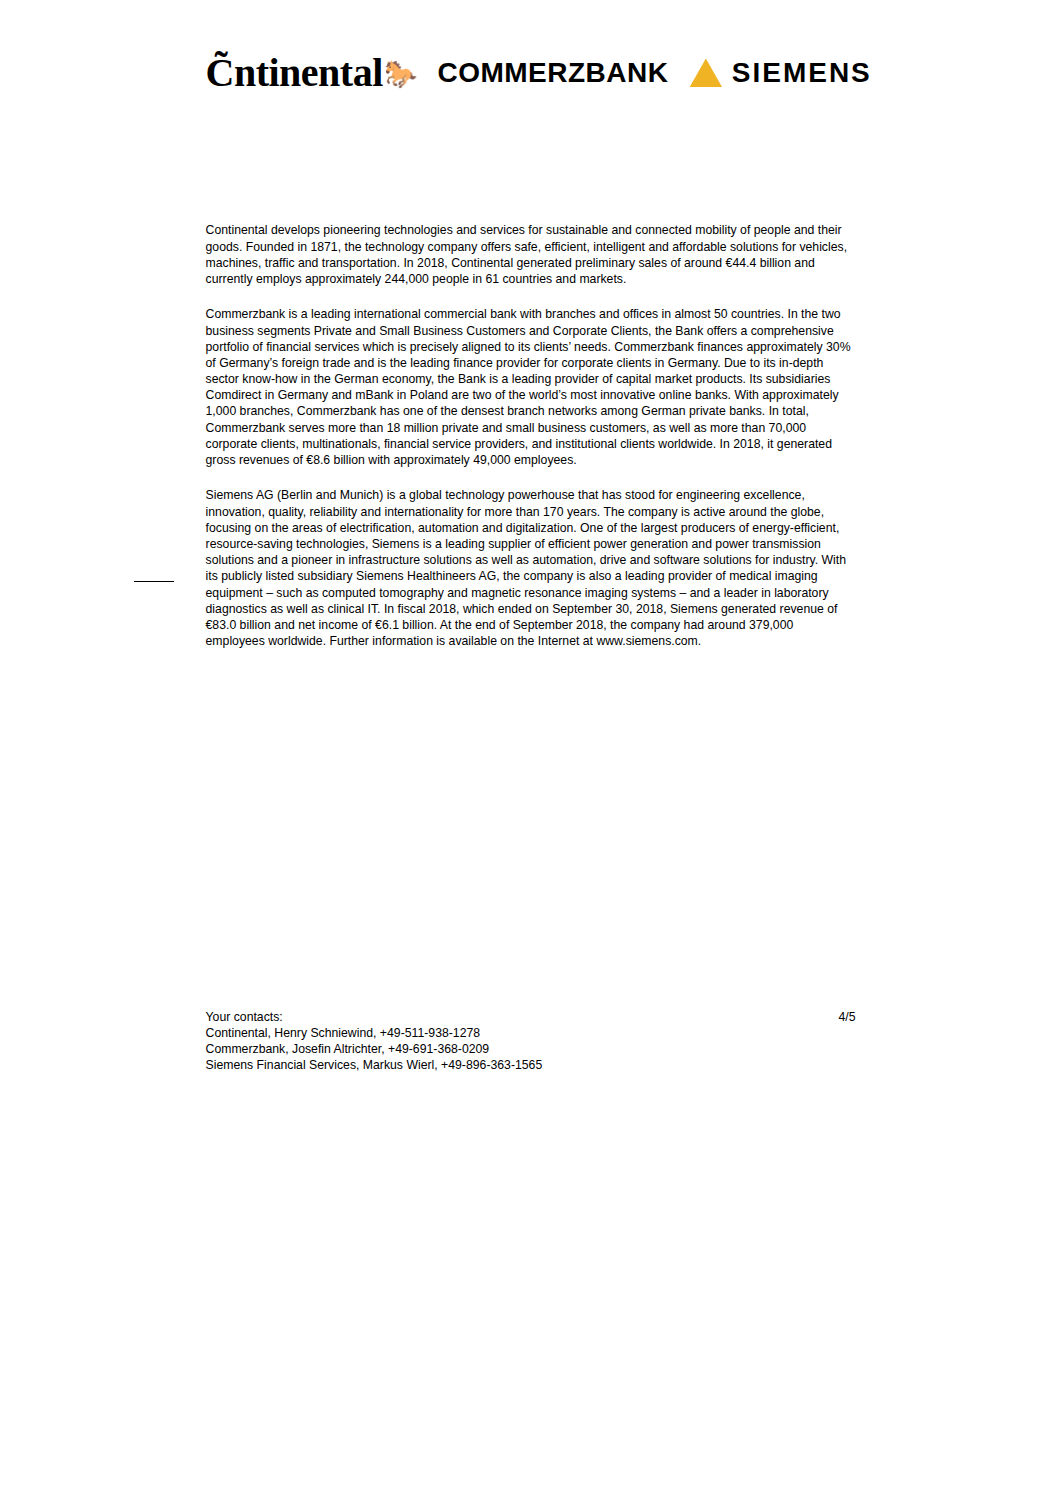C̃ntinental🐎
COMMERZBANK
SIEMENS
Continental develops pioneering technologies and services for sustainable and connected mobility of people and their goods. Founded in 1871, the technology company offers safe, efficient, intelligent and affordable solutions for vehicles, machines, traffic and transportation. In 2018, Continental generated preliminary sales of around €44.4 billion and currently employs approximately 244,000 people in 61 countries and markets.
Commerzbank is a leading international commercial bank with branches and offices in almost 50 countries. In the two business segments Private and Small Business Customers and Corporate Clients, the Bank offers a comprehensive portfolio of financial services which is precisely aligned to its clients’ needs. Commerzbank finances approximately 30% of Germany’s foreign trade and is the leading finance provider for corporate clients in Germany. Due to its in-depth sector know-how in the German economy, the Bank is a leading provider of capital market products. Its subsidiaries Comdirect in Germany and mBank in Poland are two of the world’s most innovative online banks. With approximately 1,000 branches, Commerzbank has one of the densest branch networks among German private banks. In total, Commerzbank serves more than 18 million private and small business customers, as well as more than 70,000 corporate clients, multinationals, financial service providers, and institutional clients worldwide. In 2018, it generated gross revenues of €8.6 billion with approximately 49,000 employees.
Siemens AG (Berlin and Munich) is a global technology powerhouse that has stood for engineering excellence, innovation, quality, reliability and internationality for more than 170 years. The company is active around the globe, focusing on the areas of electrification, automation and digitalization. One of the largest producers of energy-efficient, resource-saving technologies, Siemens is a leading supplier of efficient power generation and power transmission solutions and a pioneer in infrastructure solutions as well as automation, drive and software solutions for industry. With its publicly listed subsidiary Siemens Healthineers AG, the company is also a leading provider of medical imaging equipment – such as computed tomography and magnetic resonance imaging systems – and a leader in laboratory diagnostics as well as clinical IT. In fiscal 2018, which ended on September 30, 2018, Siemens generated revenue of €83.0 billion and net income of €6.1 billion. At the end of September 2018, the company had around 379,000 employees worldwide. Further information is available on the Internet at www.siemens.com.
Your contacts:
Continental, Henry Schniewind, +49-511-938-1278
Commerzbank, Josefin Altrichter, +49-691-368-0209
Siemens Financial Services, Markus Wierl, +49-896-363-1565
4/5